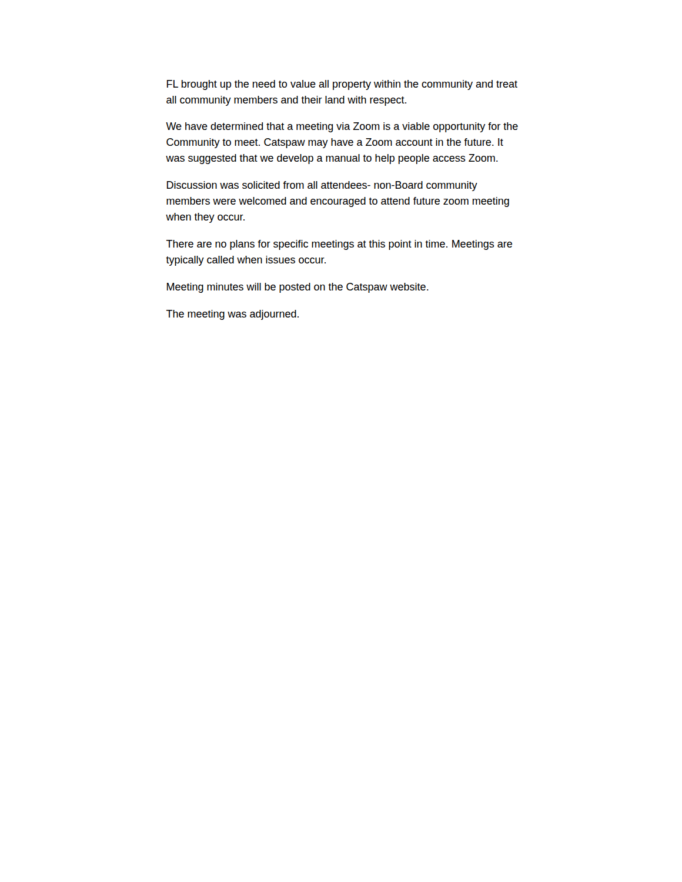FL brought up the need to value all property within the community and treat all community members and their land with respect.
We have determined that a meeting via Zoom is a viable opportunity for the Community to meet. Catspaw may have a Zoom account in the future. It was suggested that we develop a manual to help people access Zoom.
Discussion was solicited from all attendees- non-Board community members were welcomed and encouraged to attend future zoom meeting when they occur.
There are no plans for specific meetings at this point in time. Meetings are typically called when issues occur.
Meeting minutes will be posted on the Catspaw website.
The meeting was adjourned.